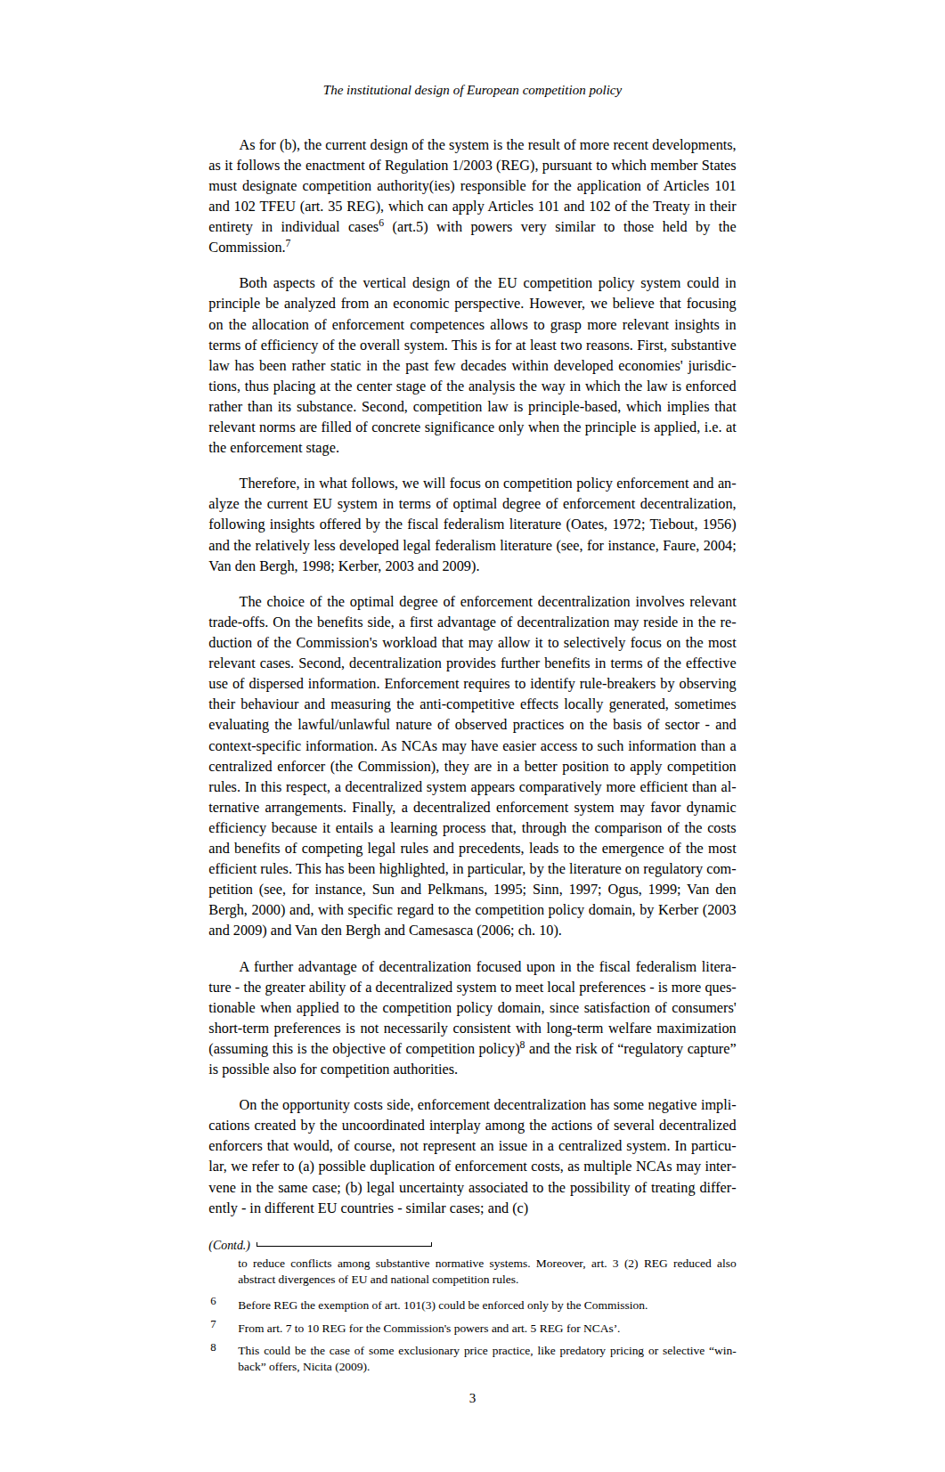The institutional design of European competition policy
As for (b), the current design of the system is the result of more recent developments, as it follows the enactment of Regulation 1/2003 (REG), pursuant to which member States must designate competition authority(ies) responsible for the application of Articles 101 and 102 TFEU (art. 35 REG), which can apply Articles 101 and 102 of the Treaty in their entirety in individual cases6 (art.5) with powers very similar to those held by the Commission.7
Both aspects of the vertical design of the EU competition policy system could in principle be analyzed from an economic perspective. However, we believe that focusing on the allocation of enforcement competences allows to grasp more relevant insights in terms of efficiency of the overall system. This is for at least two reasons. First, substantive law has been rather static in the past few decades within developed economies' jurisdictions, thus placing at the center stage of the analysis the way in which the law is enforced rather than its substance. Second, competition law is principle-based, which implies that relevant norms are filled of concrete significance only when the principle is applied, i.e. at the enforcement stage.
Therefore, in what follows, we will focus on competition policy enforcement and analyze the current EU system in terms of optimal degree of enforcement decentralization, following insights offered by the fiscal federalism literature (Oates, 1972; Tiebout, 1956) and the relatively less developed legal federalism literature (see, for instance, Faure, 2004; Van den Bergh, 1998; Kerber, 2003 and 2009).
The choice of the optimal degree of enforcement decentralization involves relevant trade-offs. On the benefits side, a first advantage of decentralization may reside in the reduction of the Commission's workload that may allow it to selectively focus on the most relevant cases. Second, decentralization provides further benefits in terms of the effective use of dispersed information. Enforcement requires to identify rule-breakers by observing their behaviour and measuring the anti-competitive effects locally generated, sometimes evaluating the lawful/unlawful nature of observed practices on the basis of sector - and context-specific information. As NCAs may have easier access to such information than a centralized enforcer (the Commission), they are in a better position to apply competition rules. In this respect, a decentralized system appears comparatively more efficient than alternative arrangements. Finally, a decentralized enforcement system may favor dynamic efficiency because it entails a learning process that, through the comparison of the costs and benefits of competing legal rules and precedents, leads to the emergence of the most efficient rules. This has been highlighted, in particular, by the literature on regulatory competition (see, for instance, Sun and Pelkmans, 1995; Sinn, 1997; Ogus, 1999; Van den Bergh, 2000) and, with specific regard to the competition policy domain, by Kerber (2003 and 2009) and Van den Bergh and Camesasca (2006; ch. 10).
A further advantage of decentralization focused upon in the fiscal federalism literature - the greater ability of a decentralized system to meet local preferences - is more questionable when applied to the competition policy domain, since satisfaction of consumers' short-term preferences is not necessarily consistent with long-term welfare maximization (assuming this is the objective of competition policy)8 and the risk of “regulatory capture” is possible also for competition authorities.
On the opportunity costs side, enforcement decentralization has some negative implications created by the uncoordinated interplay among the actions of several decentralized enforcers that would, of course, not represent an issue in a centralized system. In particular, we refer to (a) possible duplication of enforcement costs, as multiple NCAs may intervene in the same case; (b) legal uncertainty associated to the possibility of treating differently - in different EU countries - similar cases; and (c)
(Contd.)
to reduce conflicts among substantive normative systems. Moreover, art. 3 (2) REG reduced also abstract divergences of EU and national competition rules.
6
Before REG the exemption of art. 101(3) could be enforced only by the Commission.
7
From art. 7 to 10 REG for the Commission's powers and art. 5 REG for NCAs’.
8
This could be the case of some exclusionary price practice, like predatory pricing or selective “win-back” offers, Nicita (2009).
3